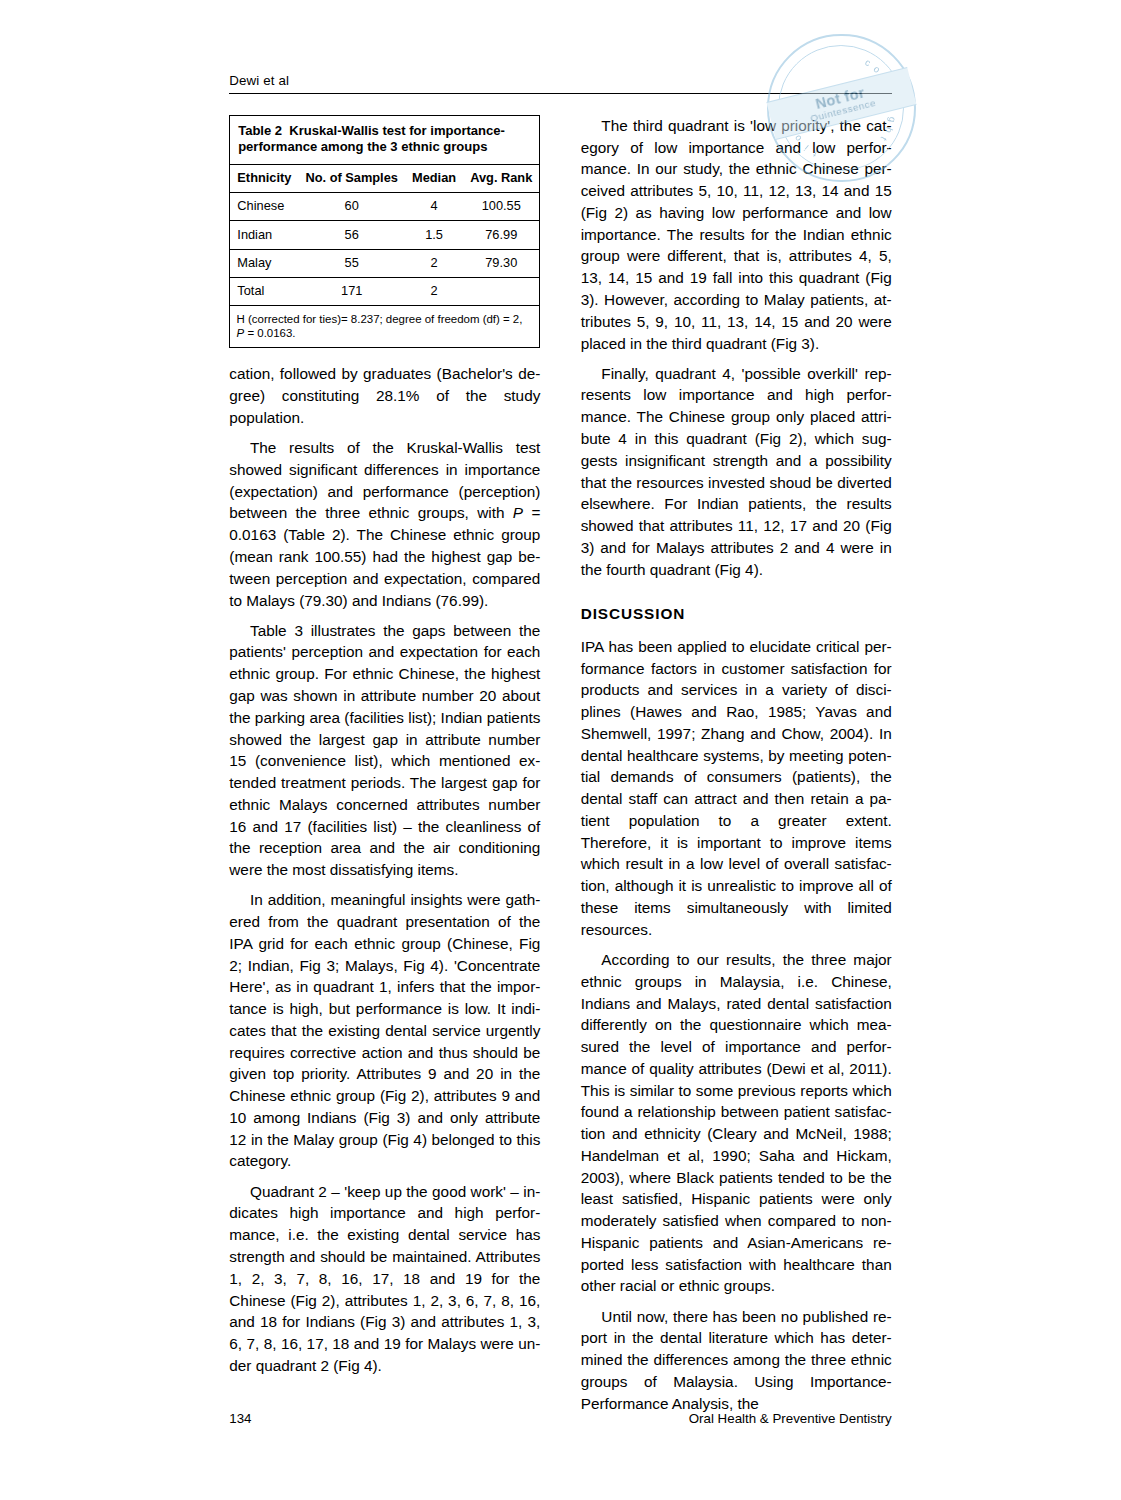Dewi et al
c o p y r i g h t t i o n
Not forQuintessence
Table 2 Kruskal-Wallis test for importance-performance among the 3 ethnic groups
| Ethnicity | No. of Samples | Median | Avg. Rank |
| --- | --- | --- | --- |
| Chinese | 60 | 4 | 100.55 |
| Indian | 56 | 1.5 | 76.99 |
| Malay | 55 | 2 | 79.30 |
| Total | 171 | 2 | |
H (corrected for ties)= 8.237; degree of freedom (df) = 2, P = 0.0163.
cation, followed by graduates (Bachelor's degree) constituting 28.1% of the study population.
The results of the Kruskal-Wallis test showed significant differences in importance (expectation) and performance (perception) between the three ethnic groups, with P = 0.0163 (Table 2). The Chinese ethnic group (mean rank 100.55) had the highest gap between perception and expectation, compared to Malays (79.30) and Indians (76.99).
Table 3 illustrates the gaps between the patients' perception and expectation for each ethnic group. For ethnic Chinese, the highest gap was shown in attribute number 20 about the parking area (facilities list); Indian patients showed the largest gap in attribute number 15 (convenience list), which mentioned extended treatment periods. The largest gap for ethnic Malays concerned attributes number 16 and 17 (facilities list) – the cleanliness of the reception area and the air conditioning were the most dissatisfying items.
In addition, meaningful insights were gathered from the quadrant presentation of the IPA grid for each ethnic group (Chinese, Fig 2; Indian, Fig 3; Malays, Fig 4). 'Concentrate Here', as in quadrant 1, infers that the importance is high, but performance is low. It indicates that the existing dental service urgently requires corrective action and thus should be given top priority. Attributes 9 and 20 in the Chinese ethnic group (Fig 2), attributes 9 and 10 among Indians (Fig 3) and only attribute 12 in the Malay group (Fig 4) belonged to this category.
Quadrant 2 – 'keep up the good work' – indicates high importance and high performance, i.e. the existing dental service has strength and should be maintained. Attributes 1, 2, 3, 7, 8, 16, 17, 18 and 19 for the Chinese (Fig 2), attributes 1, 2, 3, 6, 7, 8, 16, and 18 for Indians (Fig 3) and attributes 1, 3, 6, 7, 8, 16, 17, 18 and 19 for Malays were under quadrant 2 (Fig 4).
The third quadrant is 'low priority', the category of low importance and low performance. In our study, the ethnic Chinese perceived attributes 5, 10, 11, 12, 13, 14 and 15 (Fig 2) as having low performance and low importance. The results for the Indian ethnic group were different, that is, attributes 4, 5, 13, 14, 15 and 19 fall into this quadrant (Fig 3). However, according to Malay patients, attributes 5, 9, 10, 11, 13, 14, 15 and 20 were placed in the third quadrant (Fig 3).
Finally, quadrant 4, 'possible overkill' represents low importance and high performance. The Chinese group only placed attribute 4 in this quadrant (Fig 2), which suggests insignificant strength and a possibility that the resources invested shoud be diverted elsewhere. For Indian patients, the results showed that attributes 11, 12, 17 and 20 (Fig 3) and for Malays attributes 2 and 4 were in the fourth quadrant (Fig 4).
Discussion
IPA has been applied to elucidate critical performance factors in customer satisfaction for products and services in a variety of disciplines (Hawes and Rao, 1985; Yavas and Shemwell, 1997; Zhang and Chow, 2004). In dental healthcare systems, by meeting potential demands of consumers (patients), the dental staff can attract and then retain a patient population to a greater extent. Therefore, it is important to improve items which result in a low level of overall satisfaction, although it is unrealistic to improve all of these items simultaneously with limited resources.
According to our results, the three major ethnic groups in Malaysia, i.e. Chinese, Indians and Malays, rated dental satisfaction differently on the questionnaire which measured the level of importance and performance of quality attributes (Dewi et al, 2011). This is similar to some previous reports which found a relationship between patient satisfaction and ethnicity (Cleary and McNeil, 1988; Handelman et al, 1990; Saha and Hickam, 2003), where Black patients tended to be the least satisfied, Hispanic patients were only moderately satisfied when compared to non-Hispanic patients and Asian-Americans reported less satisfaction with healthcare than other racial or ethnic groups.
Until now, there has been no published report in the dental literature which has determined the differences among the three ethnic groups of Malaysia. Using Importance-Performance Analysis, the
134 Oral Health & Preventive Dentistry